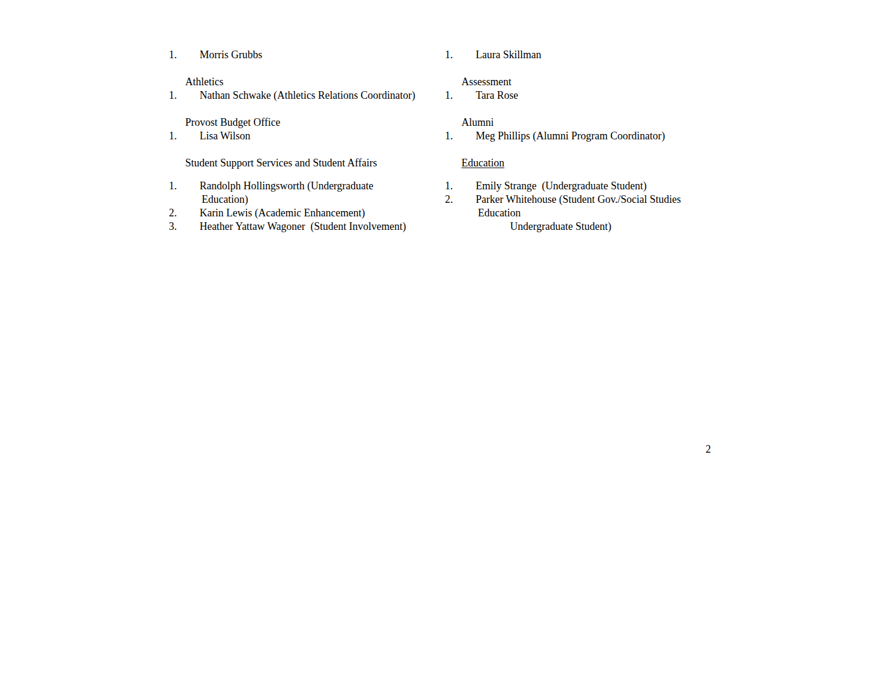1. Morris Grubbs
Athletics
1. Nathan Schwake (Athletics Relations Coordinator)
Provost Budget Office
1. Lisa Wilson
Student Support Services and Student Affairs
1. Randolph Hollingsworth (Undergraduate Education)
2. Karin Lewis (Academic Enhancement)
3. Heather Yattaw Wagoner (Student Involvement)
1. Laura Skillman
Assessment
1. Tara Rose
Alumni
1. Meg Phillips (Alumni Program Coordinator)
Education
1. Emily Strange (Undergraduate Student)
2. Parker Whitehouse (Student Gov./Social Studies EducationUndergraduate Student)
2